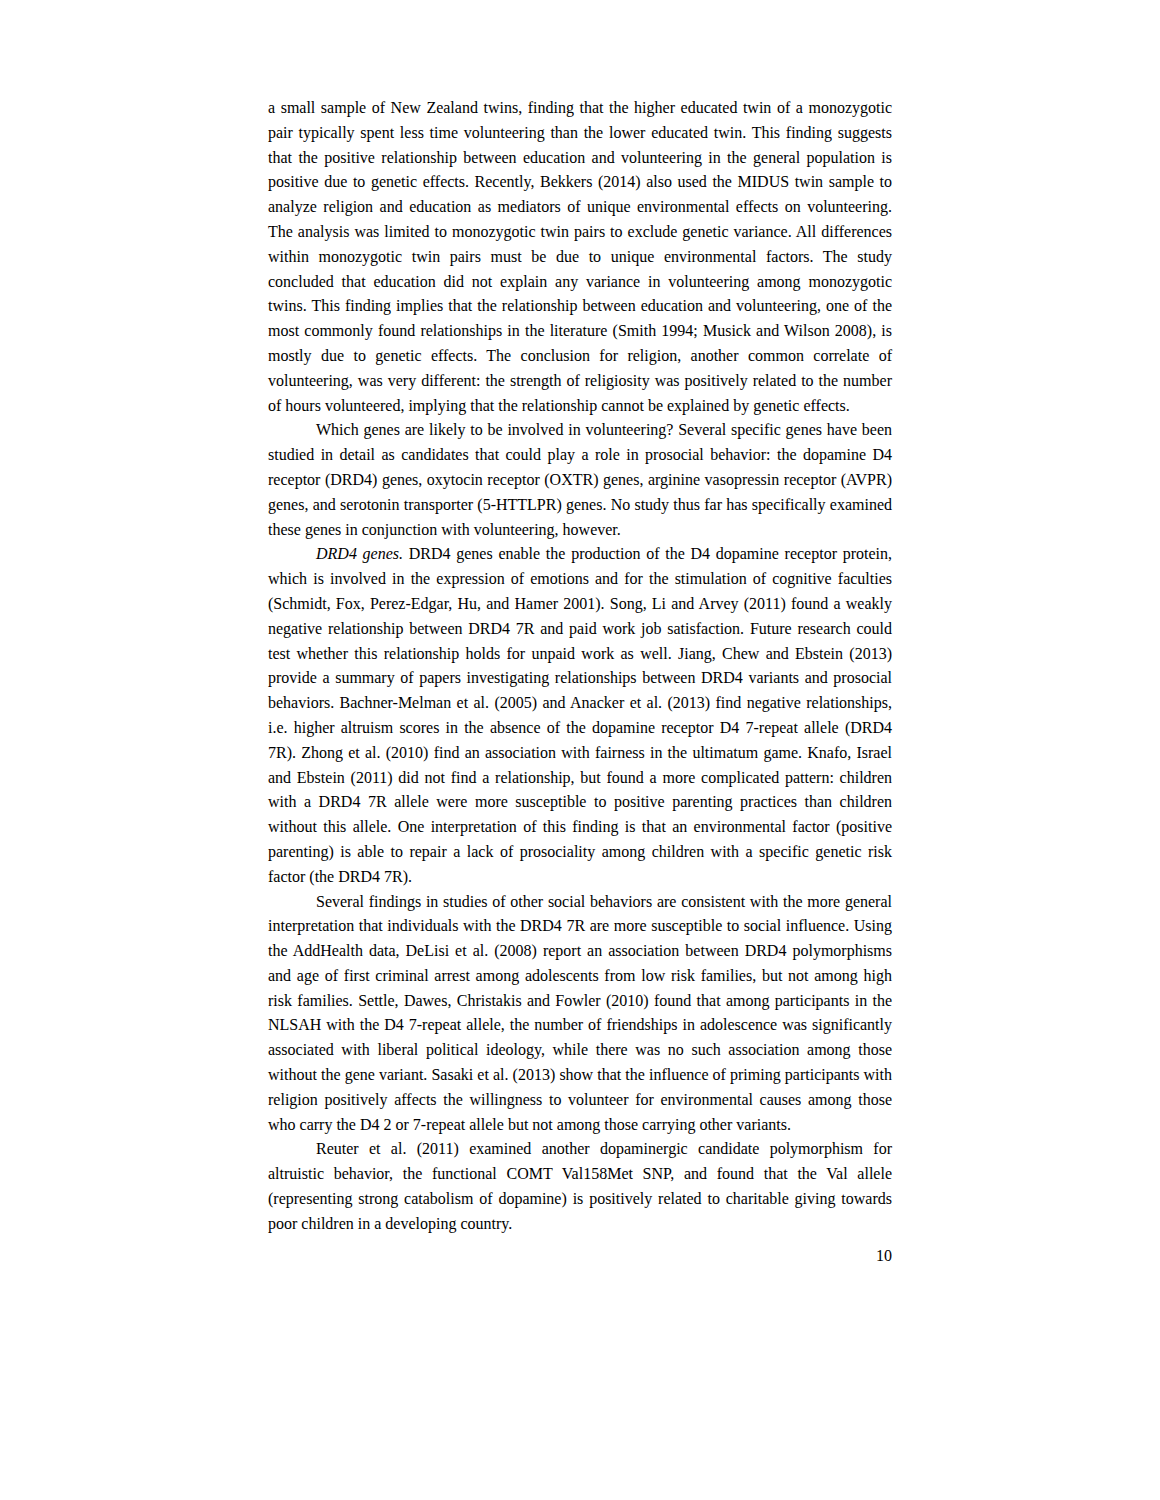a small sample of New Zealand twins, finding that the higher educated twin of a monozygotic pair typically spent less time volunteering than the lower educated twin. This finding suggests that the positive relationship between education and volunteering in the general population is positive due to genetic effects. Recently, Bekkers (2014) also used the MIDUS twin sample to analyze religion and education as mediators of unique environmental effects on volunteering. The analysis was limited to monozygotic twin pairs to exclude genetic variance. All differences within monozygotic twin pairs must be due to unique environmental factors. The study concluded that education did not explain any variance in volunteering among monozygotic twins. This finding implies that the relationship between education and volunteering, one of the most commonly found relationships in the literature (Smith 1994; Musick and Wilson 2008), is mostly due to genetic effects. The conclusion for religion, another common correlate of volunteering, was very different: the strength of religiosity was positively related to the number of hours volunteered, implying that the relationship cannot be explained by genetic effects.
Which genes are likely to be involved in volunteering? Several specific genes have been studied in detail as candidates that could play a role in prosocial behavior: the dopamine D4 receptor (DRD4) genes, oxytocin receptor (OXTR) genes, arginine vasopressin receptor (AVPR) genes, and serotonin transporter (5-HTTLPR) genes. No study thus far has specifically examined these genes in conjunction with volunteering, however.
DRD4 genes. DRD4 genes enable the production of the D4 dopamine receptor protein, which is involved in the expression of emotions and for the stimulation of cognitive faculties (Schmidt, Fox, Perez-Edgar, Hu, and Hamer 2001). Song, Li and Arvey (2011) found a weakly negative relationship between DRD4 7R and paid work job satisfaction. Future research could test whether this relationship holds for unpaid work as well. Jiang, Chew and Ebstein (2013) provide a summary of papers investigating relationships between DRD4 variants and prosocial behaviors. Bachner-Melman et al. (2005) and Anacker et al. (2013) find negative relationships, i.e. higher altruism scores in the absence of the dopamine receptor D4 7-repeat allele (DRD4 7R). Zhong et al. (2010) find an association with fairness in the ultimatum game. Knafo, Israel and Ebstein (2011) did not find a relationship, but found a more complicated pattern: children with a DRD4 7R allele were more susceptible to positive parenting practices than children without this allele. One interpretation of this finding is that an environmental factor (positive parenting) is able to repair a lack of prosociality among children with a specific genetic risk factor (the DRD4 7R).
Several findings in studies of other social behaviors are consistent with the more general interpretation that individuals with the DRD4 7R are more susceptible to social influence. Using the AddHealth data, DeLisi et al. (2008) report an association between DRD4 polymorphisms and age of first criminal arrest among adolescents from low risk families, but not among high risk families. Settle, Dawes, Christakis and Fowler (2010) found that among participants in the NLSAH with the D4 7-repeat allele, the number of friendships in adolescence was significantly associated with liberal political ideology, while there was no such association among those without the gene variant. Sasaki et al. (2013) show that the influence of priming participants with religion positively affects the willingness to volunteer for environmental causes among those who carry the D4 2 or 7-repeat allele but not among those carrying other variants.
Reuter et al. (2011) examined another dopaminergic candidate polymorphism for altruistic behavior, the functional COMT Val158Met SNP, and found that the Val allele (representing strong catabolism of dopamine) is positively related to charitable giving towards poor children in a developing country.
10